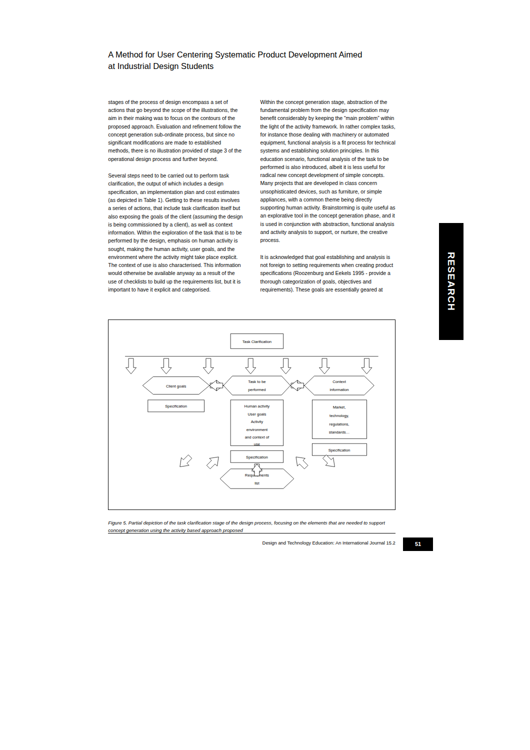RESEARCH
A Method for User Centering Systematic Product Development Aimed
at Industrial Design Students
stages of the process of design encompass a set of actions that go beyond the scope of the illustrations, the aim in their making was to focus on the contours of the proposed approach. Evaluation and refinement follow the concept generation sub-ordinate process, but since no significant modifications are made to established methods, there is no illustration provided of stage 3 of the operational design process and further beyond.
Several steps need to be carried out to perform task clarification, the output of which includes a design specification, an implementation plan and cost estimates (as depicted in Table 1). Getting to these results involves a series of actions, that include task clarification itself but also exposing the goals of the client (assuming the design is being commissioned by a client), as well as context information. Within the exploration of the task that is to be performed by the design, emphasis on human activity is sought, making the human activity, user goals, and the environment where the activity might take place explicit. The context of use is also characterised. This information would otherwise be available anyway as a result of the use of checklists to build up the requirements list, but it is important to have it explicit and categorised.
Within the concept generation stage, abstraction of the fundamental problem from the design specification may benefit considerably by keeping the “main problem” within the light of the activity framework. In rather complex tasks, for instance those dealing with machinery or automated equipment, functional analysis is a fit process for technical systems and establishing solution principles. In this education scenario, functional analysis of the task to be performed is also introduced, albeit it is less useful for radical new concept development of simple concepts. Many projects that are developed in class concern unsophisticated devices, such as furniture, or simple appliances, with a common theme being directly supporting human activity. Brainstorming is quite useful as an explorative tool in the concept generation phase, and it is used in conjunction with abstraction, functional analysis and activity analysis to support, or nurture, the creative process.
It is acknowledged that goal establishing and analysis is not foreign to setting requirements when creating product specifications (Roozenburg and Eekels 1995 - provide a thorough categorization of goals, objectives and requirements). These goals are essentially geared at
Task Clarification Client goals Task to be performed Context information Specification Human activity User goals Activity environment and context of use Market, technology, regulations, standards… Specification Specification Requirements list
Figure 5. Partial depiction of the task clarification stage of the design process, focusing on the elements that are needed to support concept generation using the activity based approach proposed
Design and Technology Education: An International Journal 15.2
51